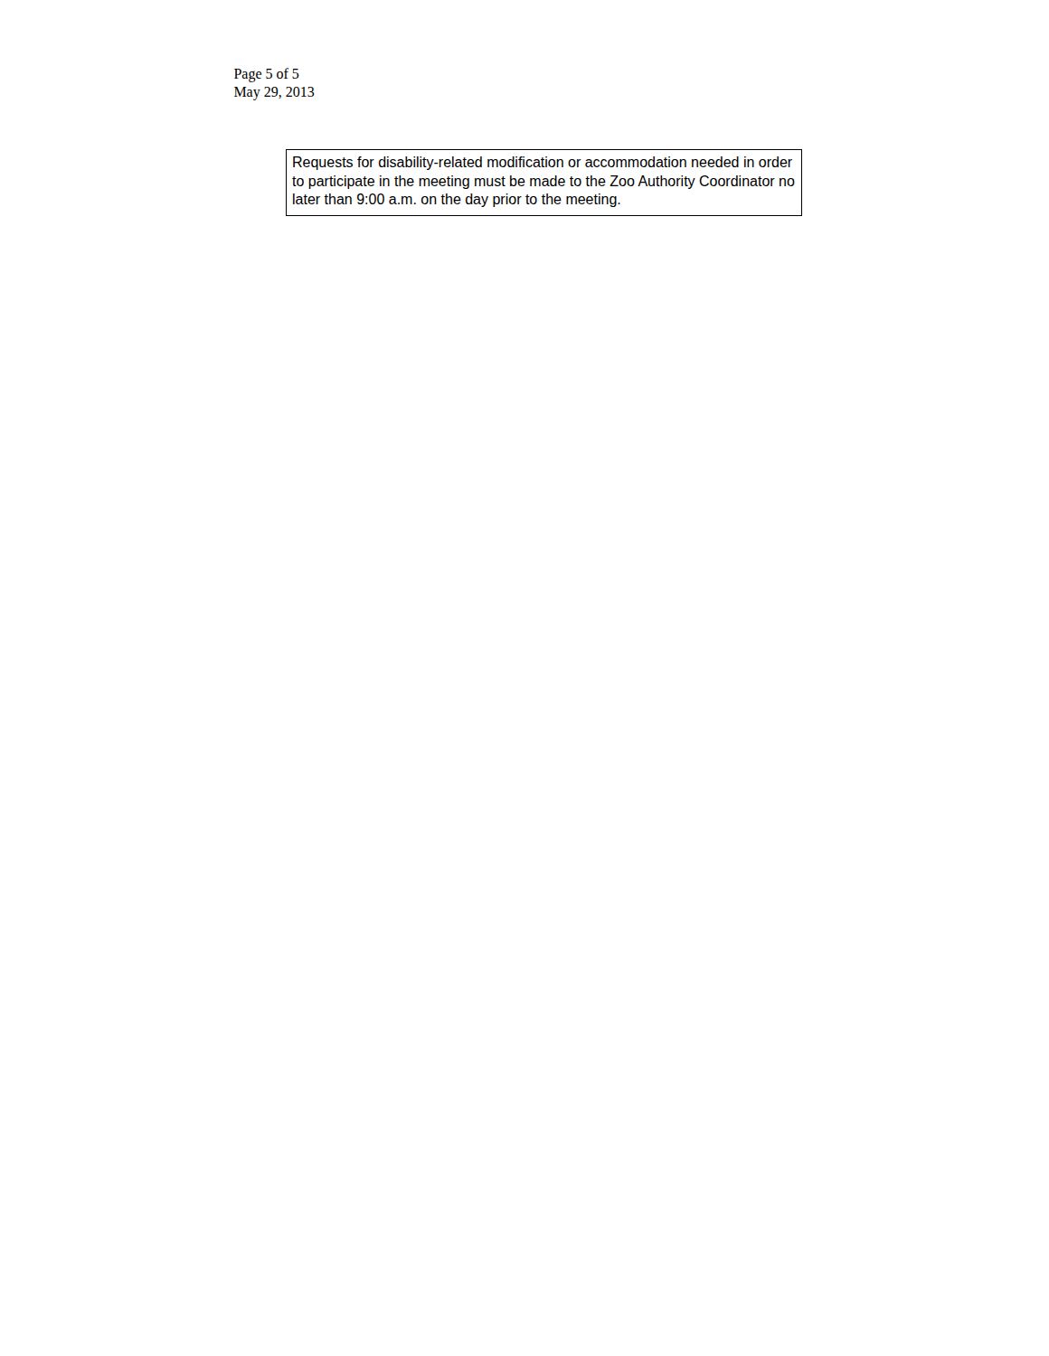Page 5 of 5
May 29, 2013
Requests for disability-related modification or accommodation needed in order to participate in the meeting must be made to the Zoo Authority Coordinator no later than 9:00 a.m. on the day prior to the meeting.